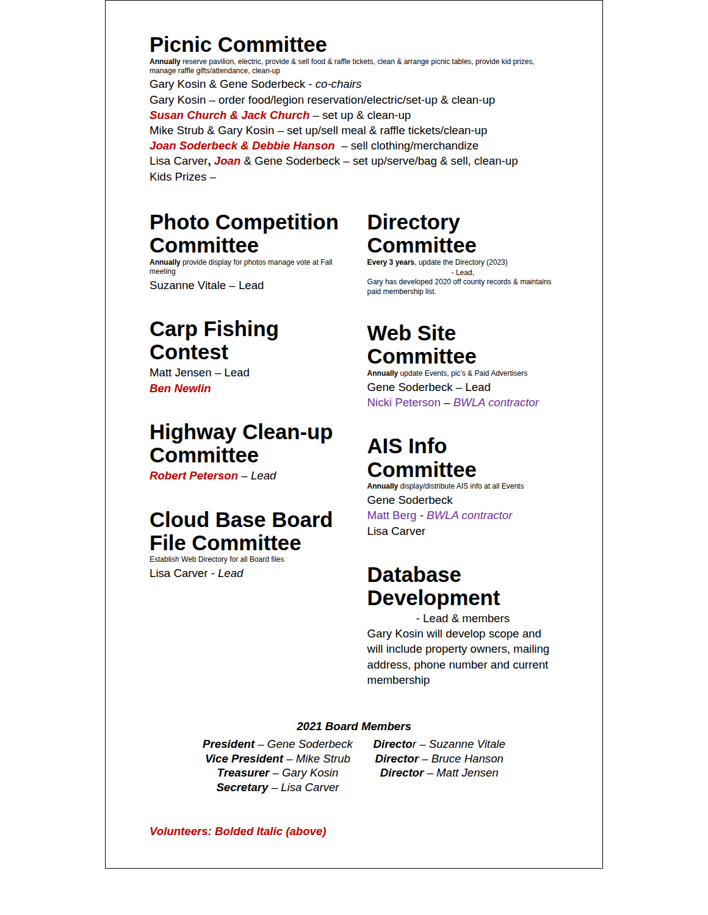Picnic Committee
Annually reserve pavilion, electric, provide & sell food & raffle tickets, clean & arrange picnic tables, provide kid prizes, manage raffle gifts/attendance, clean-up
Gary Kosin & Gene Soderbeck - co-chairs
Gary Kosin – order food/legion reservation/electric/set-up & clean-up
Susan Church & Jack Church – set up & clean-up
Mike Strub & Gary Kosin – set up/sell meal & raffle tickets/clean-up
Joan Soderbeck & Debbie Hanson – sell clothing/merchandize
Lisa Carver, Joan & Gene Soderbeck – set up/serve/bag & sell, clean-up
Kids Prizes –
Photo Competition Committee
Annually provide display for photos manage vote at Fall meeting
Suzanne Vitale – Lead
Carp Fishing Contest
Matt Jensen – Lead
Ben Newlin
Highway Clean-up Committee
Robert Peterson – Lead
Cloud Base Board File Committee
Establish Web Directory for all Board files
Lisa Carver - Lead
Directory Committee
Every 3 years, update the Directory (2023)
- Lead,
Gary has developed 2020 off county records & maintains paid membership list.
Web Site Committee
Annually update Events, pic’s & Paid Advertisers
Gene Soderbeck – Lead
Nicki Peterson – BWLA contractor
AIS Info Committee
Annually display/distribute AIS info at all Events
Gene Soderbeck
Matt Berg - BWLA contractor
Lisa Carver
Database Development
- Lead & members
Gary Kosin will develop scope and will include property owners, mailing address, phone number and current membership
2021 Board Members
| President – Gene Soderbeck | Directo r – Suzanne Vitale |
| Vice President – Mike Strub | Director – Bruce Hanson |
| Treasurer – Gary Kosin | Director – Matt Jensen |
| Secretary – Lisa Carver | |
Volunteers: Bolded Italic (above)